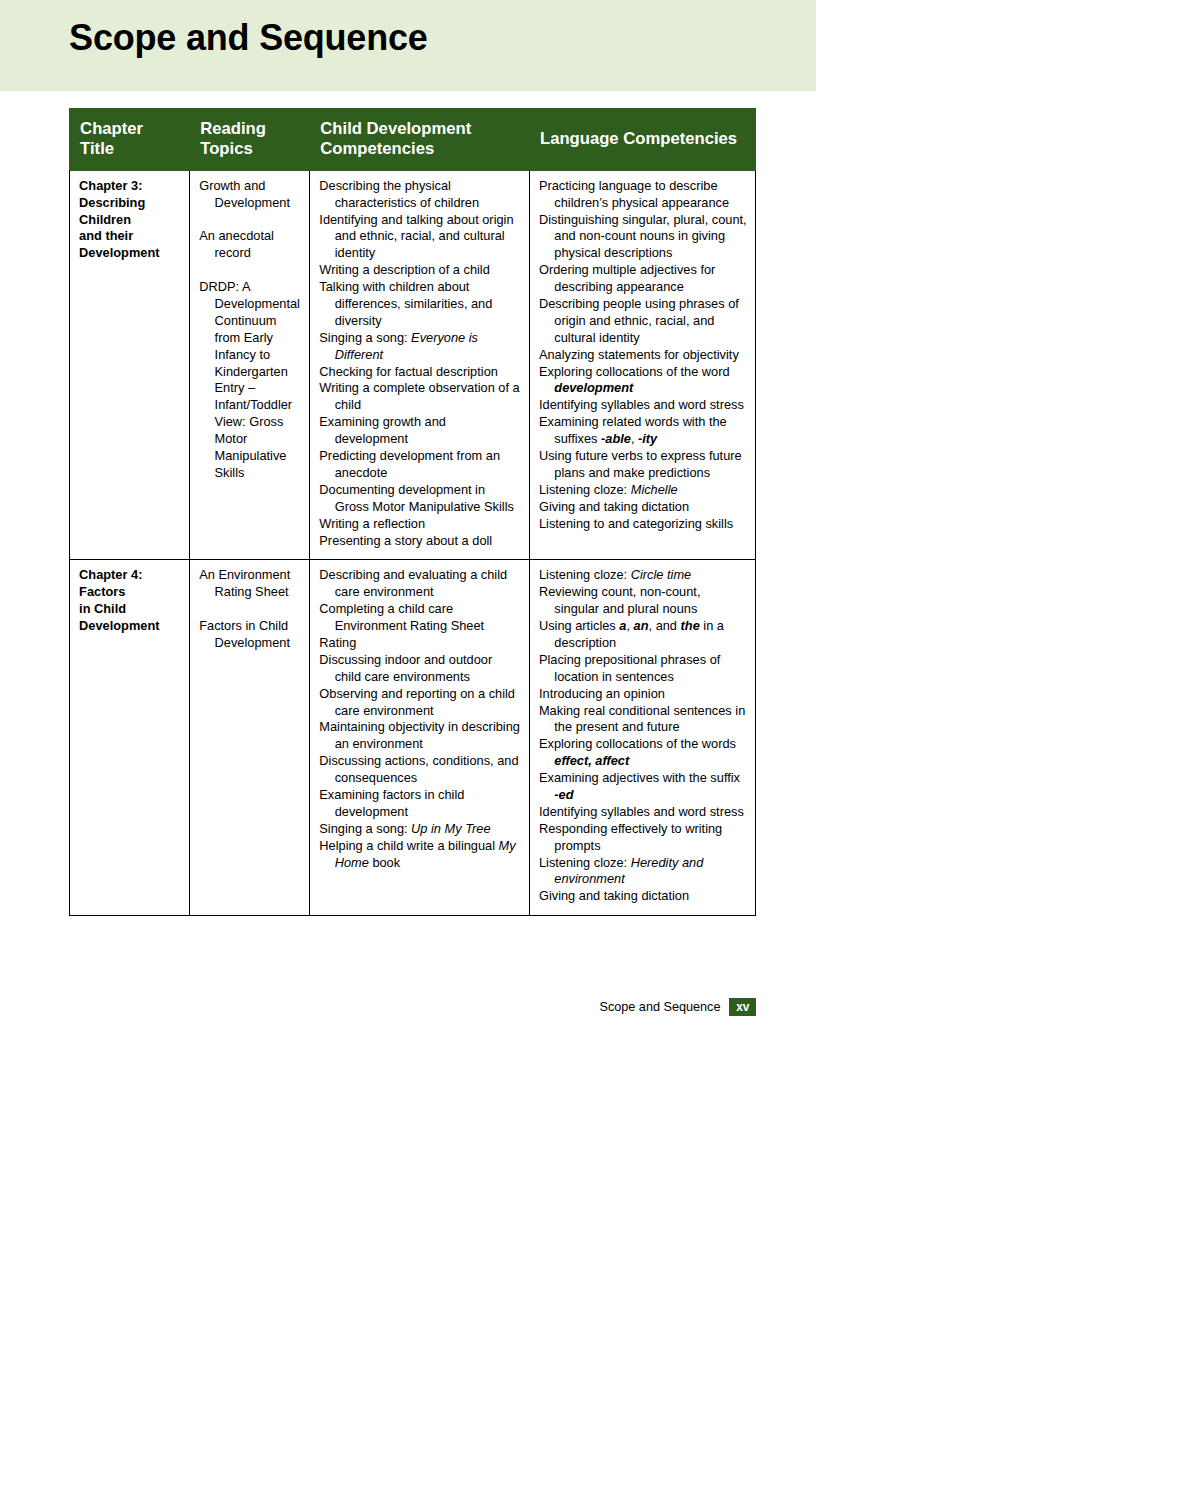Scope and Sequence
| Chapter Title | Reading Topics | Child Development Competencies | Language Competencies |
| --- | --- | --- | --- |
| Chapter 3: Describing Children and their Development | Growth and Development An anecdotal record DRDP: A Developmental Continuum from Early Infancy to Kindergarten Entry – Infant/Toddler View: Gross Motor Manipulative Skills | Describing the physical characteristics of children Identifying and talking about origin and ethnic, racial, and cultural identity Writing a description of a child Talking with children about differences, similarities, and diversity Singing a song: Everyone is Different Checking for factual description Writing a complete observation of a child Examining growth and development Predicting development from an anecdote Documenting development in Gross Motor Manipulative Skills Writing a reflection Presenting a story about a doll | Practicing language to describe children’s physical appearance Distinguishing singular, plural, count, and non-count nouns in giving physical descriptions Ordering multiple adjectives for describing appearance Describing people using phrases of origin and ethnic, racial, and cultural identity Analyzing statements for objectivity Exploring collocations of the word development Identifying syllables and word stress Examining related words with the suffixes -able , -ity Using future verbs to express future plans and make predictions Listening cloze: Michelle Giving and taking dictation Listening to and categorizing skills |
| Chapter 4: Factors in Child Development | An Environment Rating Sheet Factors in Child Development | Describing and evaluating a child care environment Completing a child care Environment Rating Sheet Rating Discussing indoor and outdoor child care environments Observing and reporting on a child care environment Maintaining objectivity in describing an environment Discussing actions, conditions, and consequences Examining factors in child development Singing a song: Up in My Tree Helping a child write a bilingual My Home book | Listening cloze: Circle time Reviewing count, non-count, singular and plural nouns Using articles a , an , and the in a description Placing prepositional phrases of location in sentences Introducing an opinion Making real conditional sentences in the present and future Exploring collocations of the words effect, affect Examining adjectives with the suffix -ed Identifying syllables and word stress Responding effectively to writing prompts Listening cloze: Heredity and environment Giving and taking dictation |
Scope and Sequence xv